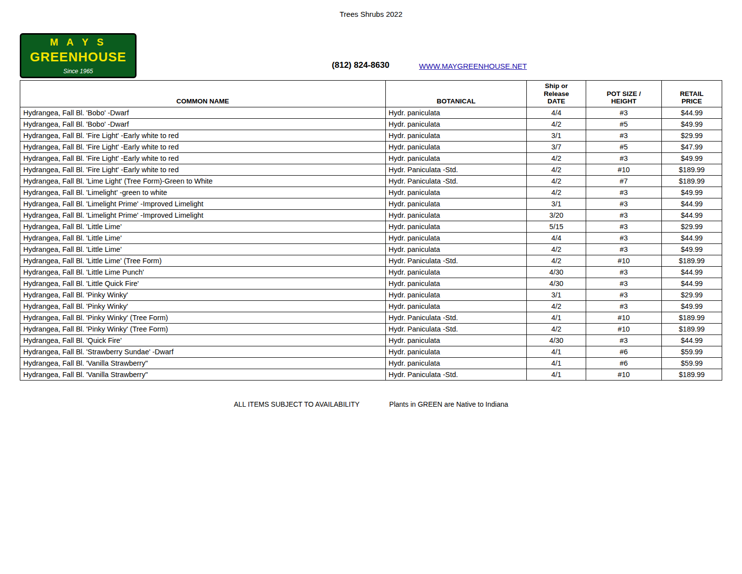Trees Shrubs 2022
M A Y S
GREENHOUSE
Since 1965
(812) 824-8630 WWW.MAYGREENHOUSE.NET
| COMMON NAME | BOTANICAL | Ship or Release DATE | POT SIZE / HEIGHT | RETAIL PRICE |
| --- | --- | --- | --- | --- |
| Hydrangea, Fall Bl. 'Bobo' -Dwarf | Hydr. paniculata | 4/4 | #3 | $44.99 |
| Hydrangea, Fall Bl. 'Bobo' -Dwarf | Hydr. paniculata | 4/2 | #5 | $49.99 |
| Hydrangea, Fall Bl. 'Fire Light' -Early white to red | Hydr. paniculata | 3/1 | #3 | $29.99 |
| Hydrangea, Fall Bl. 'Fire Light' -Early white to red | Hydr. paniculata | 3/7 | #5 | $47.99 |
| Hydrangea, Fall Bl. 'Fire Light' -Early white to red | Hydr. paniculata | 4/2 | #3 | $49.99 |
| Hydrangea, Fall Bl. 'Fire Light' -Early white to red | Hydr. Paniculata -Std. | 4/2 | #10 | $189.99 |
| Hydrangea, Fall Bl. 'Lime Light' (Tree Form)-Green to White | Hydr. Paniculata -Std. | 4/2 | #7 | $189.99 |
| Hydrangea, Fall Bl. 'Limelight' -green to white | Hydr. paniculata | 4/2 | #3 | $49.99 |
| Hydrangea, Fall Bl. 'Limelight Prime' -Improved Limelight | Hydr. paniculata | 3/1 | #3 | $44.99 |
| Hydrangea, Fall Bl. 'Limelight Prime' -Improved Limelight | Hydr. paniculata | 3/20 | #3 | $44.99 |
| Hydrangea, Fall Bl. 'Little Lime' | Hydr. paniculata | 5/15 | #3 | $29.99 |
| Hydrangea, Fall Bl. 'Little Lime' | Hydr. paniculata | 4/4 | #3 | $44.99 |
| Hydrangea, Fall Bl. 'Little Lime' | Hydr. paniculata | 4/2 | #3 | $49.99 |
| Hydrangea, Fall Bl. 'Little Lime' (Tree Form) | Hydr. Paniculata -Std. | 4/2 | #10 | $189.99 |
| Hydrangea, Fall Bl. 'Little Lime Punch' | Hydr. paniculata | 4/30 | #3 | $44.99 |
| Hydrangea, Fall Bl. 'Little Quick Fire' | Hydr. paniculata | 4/30 | #3 | $44.99 |
| Hydrangea, Fall Bl. 'Pinky Winky' | Hydr. paniculata | 3/1 | #3 | $29.99 |
| Hydrangea, Fall Bl. 'Pinky Winky' | Hydr. paniculata | 4/2 | #3 | $49.99 |
| Hydrangea, Fall Bl. 'Pinky Winky' (Tree Form) | Hydr. Paniculata -Std. | 4/1 | #10 | $189.99 |
| Hydrangea, Fall Bl. 'Pinky Winky' (Tree Form) | Hydr. Paniculata -Std. | 4/2 | #10 | $189.99 |
| Hydrangea, Fall Bl. 'Quick Fire' | Hydr. paniculata | 4/30 | #3 | $44.99 |
| Hydrangea, Fall Bl. 'Strawberry Sundae' -Dwarf | Hydr. paniculata | 4/1 | #6 | $59.99 |
| Hydrangea, Fall Bl. 'Vanilla Strawberry" | Hydr. paniculata | 4/1 | #6 | $59.99 |
| Hydrangea, Fall Bl. 'Vanilla Strawberry" | Hydr. Paniculata -Std. | 4/1 | #10 | $189.99 |
ALL ITEMS SUBJECT TO AVAILABILITY Plants in GREEN are Native to Indiana